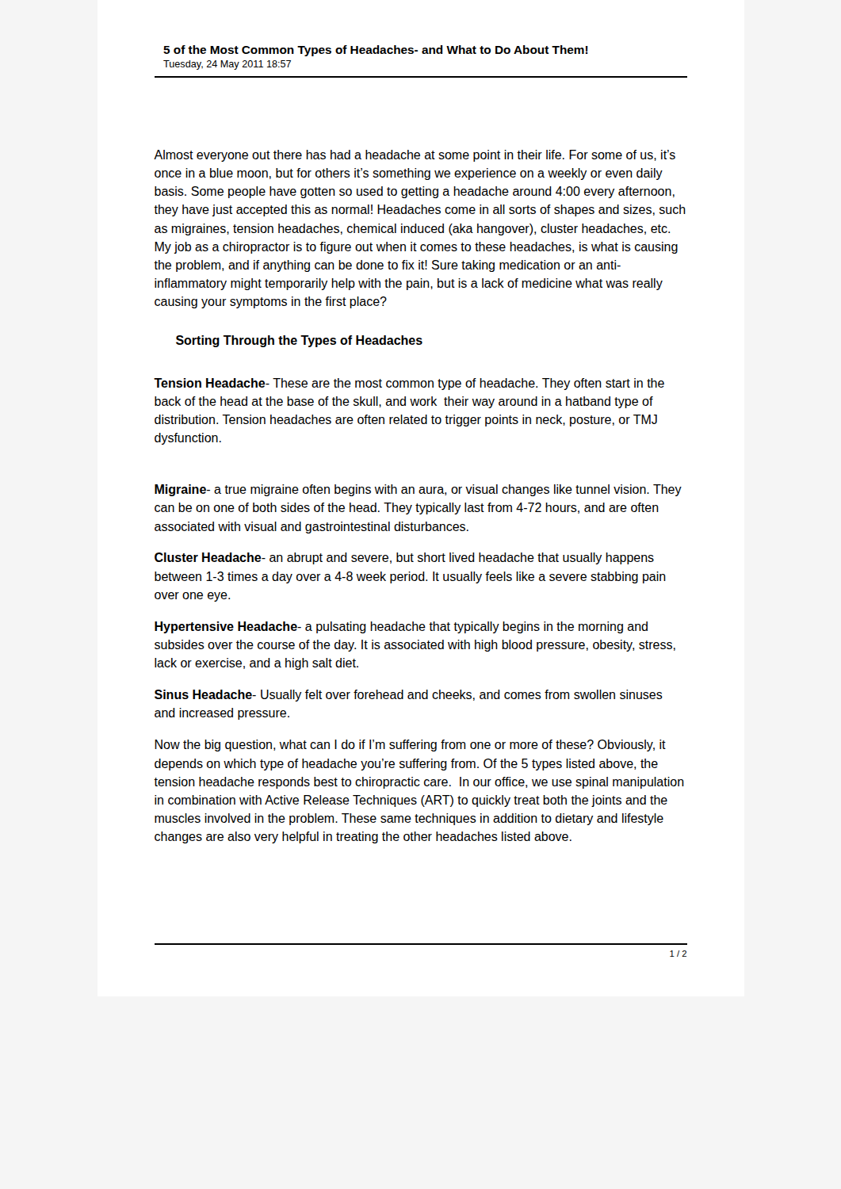5 of the Most Common Types of Headaches- and What to Do About Them!
Tuesday, 24 May 2011 18:57
Almost everyone out there has had a headache at some point in their life. For some of us, it’s once in a blue moon, but for others it’s something we experience on a weekly or even daily basis. Some people have gotten so used to getting a headache around 4:00 every afternoon, they have just accepted this as normal! Headaches come in all sorts of shapes and sizes, such as migraines, tension headaches, chemical induced (aka hangover), cluster headaches, etc. My job as a chiropractor is to figure out when it comes to these headaches, is what is causing the problem, and if anything can be done to fix it! Sure taking medication or an anti-inflammatory might temporarily help with the pain, but is a lack of medicine what was really causing your symptoms in the first place?
Sorting Through the Types of Headaches
Tension Headache- These are the most common type of headache. They often start in the back of the head at the base of the skull, and work their way around in a hatband type of distribution. Tension headaches are often related to trigger points in neck, posture, or TMJ dysfunction.
Migraine- a true migraine often begins with an aura, or visual changes like tunnel vision. They can be on one of both sides of the head. They typically last from 4-72 hours, and are often associated with visual and gastrointestinal disturbances.
Cluster Headache- an abrupt and severe, but short lived headache that usually happens between 1-3 times a day over a 4-8 week period. It usually feels like a severe stabbing pain over one eye.
Hypertensive Headache- a pulsating headache that typically begins in the morning and subsides over the course of the day. It is associated with high blood pressure, obesity, stress, lack or exercise, and a high salt diet.
Sinus Headache- Usually felt over forehead and cheeks, and comes from swollen sinuses and increased pressure.
Now the big question, what can I do if I’m suffering from one or more of these? Obviously, it depends on which type of headache you’re suffering from. Of the 5 types listed above, the tension headache responds best to chiropractic care. In our office, we use spinal manipulation in combination with Active Release Techniques (ART) to quickly treat both the joints and the muscles involved in the problem. These same techniques in addition to dietary and lifestyle changes are also very helpful in treating the other headaches listed above.
1 / 2